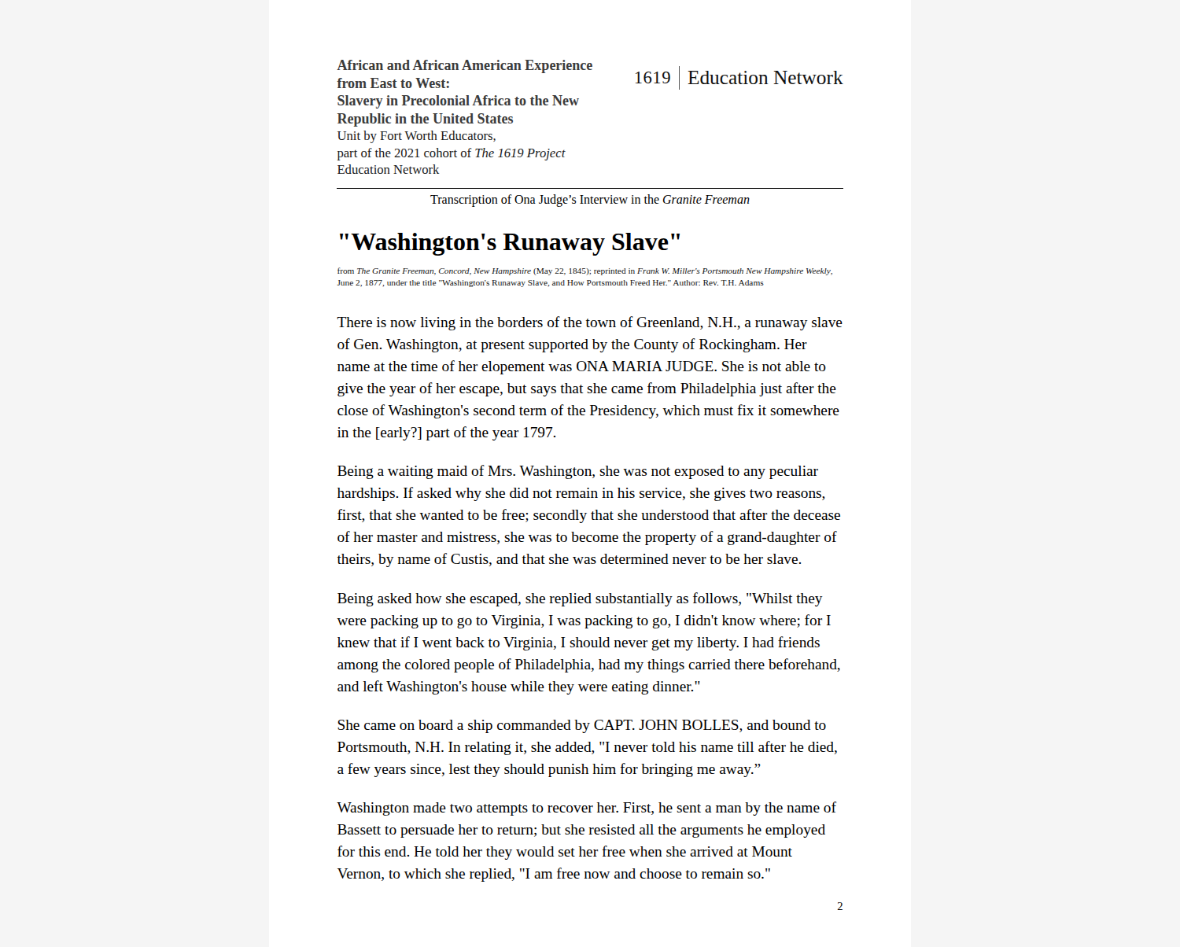African and African American Experience from East to West:
Slavery in Precolonial Africa to the New Republic in the United States
Unit by Fort Worth Educators,
part of the 2021 cohort of The 1619 Project Education Network
1619 Education Network
Transcription of Ona Judge’s Interview in the Granite Freeman
"Washington's Runaway Slave"
from The Granite Freeman, Concord, New Hampshire (May 22, 1845); reprinted in Frank W. Miller's Portsmouth New Hampshire Weekly, June 2, 1877, under the title "Washington's Runaway Slave, and How Portsmouth Freed Her." Author: Rev. T.H. Adams
There is now living in the borders of the town of Greenland, N.H., a runaway slave of Gen. Washington, at present supported by the County of Rockingham. Her name at the time of her elopement was ONA MARIA JUDGE. She is not able to give the year of her escape, but says that she came from Philadelphia just after the close of Washington's second term of the Presidency, which must fix it somewhere in the [early?] part of the year 1797.
Being a waiting maid of Mrs. Washington, she was not exposed to any peculiar hardships. If asked why she did not remain in his service, she gives two reasons, first, that she wanted to be free; secondly that she understood that after the decease of her master and mistress, she was to become the property of a grand-daughter of theirs, by name of Custis, and that she was determined never to be her slave.
Being asked how she escaped, she replied substantially as follows, "Whilst they were packing up to go to Virginia, I was packing to go, I didn't know where; for I knew that if I went back to Virginia, I should never get my liberty. I had friends among the colored people of Philadelphia, had my things carried there beforehand, and left Washington's house while they were eating dinner."
She came on board a ship commanded by CAPT. JOHN BOLLES, and bound to Portsmouth, N.H. In relating it, she added, "I never told his name till after he died, a few years since, lest they should punish him for bringing me away.”
Washington made two attempts to recover her. First, he sent a man by the name of Bassett to persuade her to return; but she resisted all the arguments he employed for this end. He told her they would set her free when she arrived at Mount Vernon, to which she replied, "I am free now and choose to remain so."
2